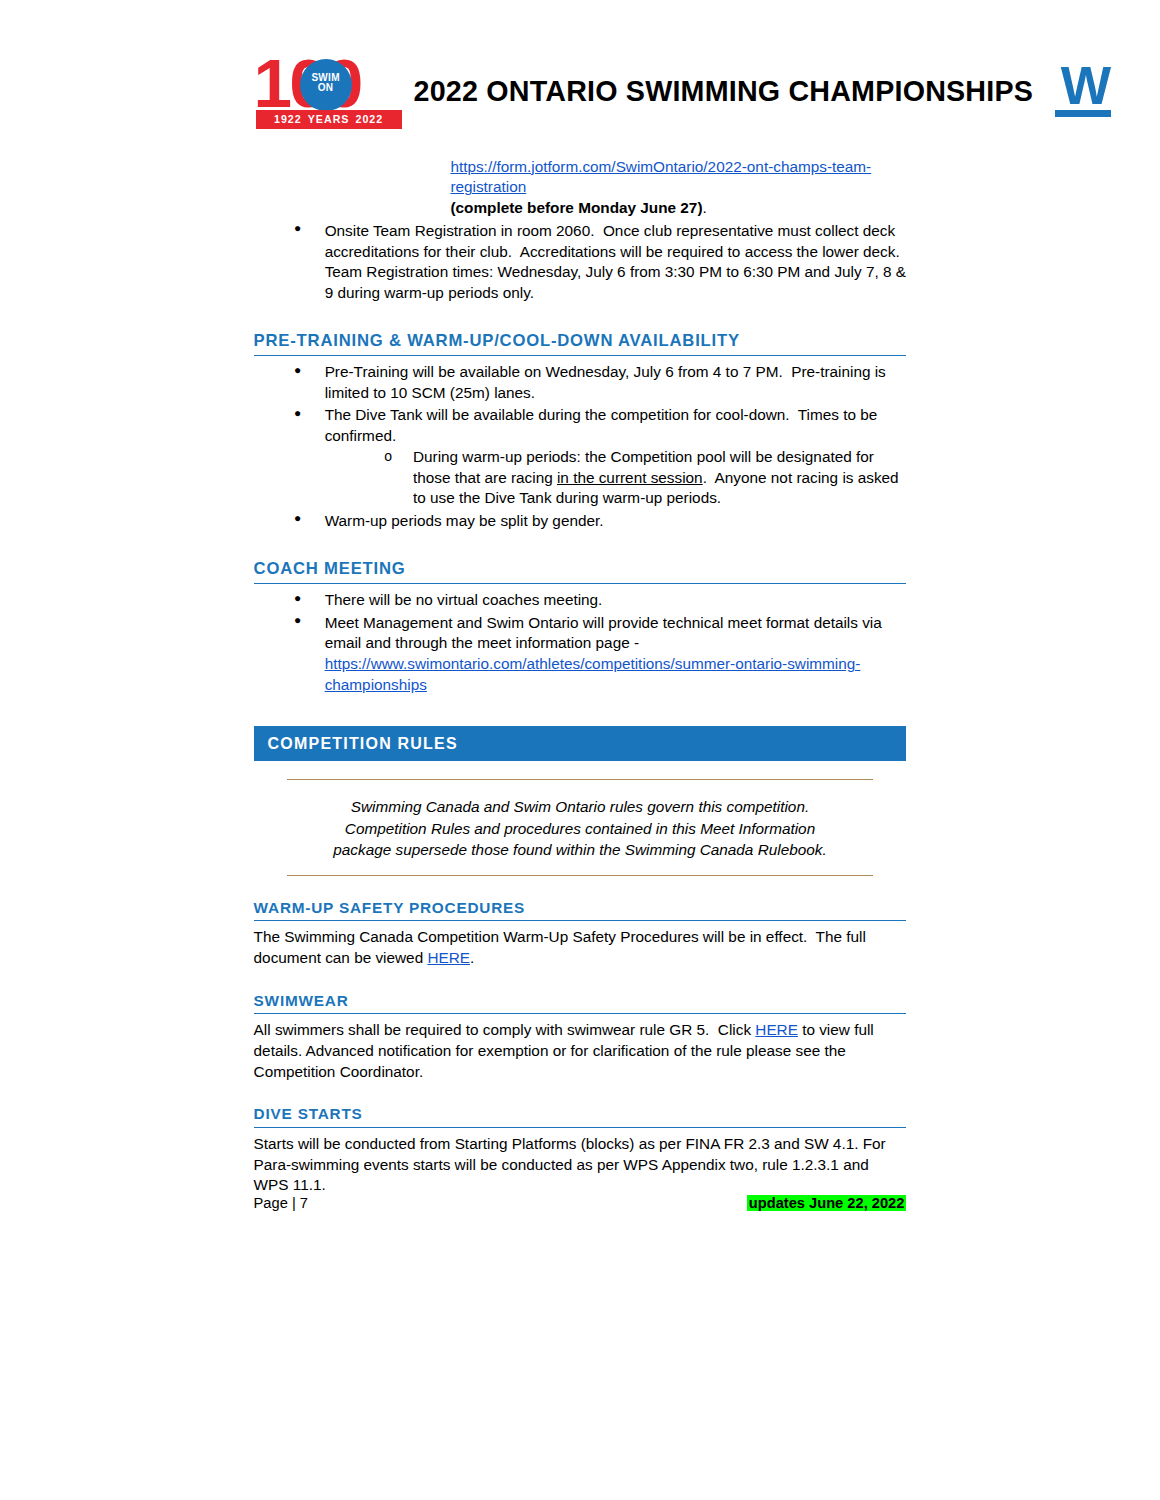100
SWIM
ON
1922 YEARS2022
2022 ONTARIO SWIMMING CHAMPIONSHIPS
W
https://form.jotform.com/SwimOntario/2022-ont-champs-team-registration (complete before Monday June 27).
Onsite Team Registration in room 2060. Once club representative must collect deck accreditations for their club. Accreditations will be required to access the lower deck. Team Registration times: Wednesday, July 6 from 3:30 PM to 6:30 PM and July 7, 8 & 9 during warm-up periods only.
PRE-TRAINING & WARM-UP/COOL-DOWN AVAILABILITY
Pre-Training will be available on Wednesday, July 6 from 4 to 7 PM. Pre-training is limited to 10 SCM (25m) lanes.
The Dive Tank will be available during the competition for cool-down. Times to be confirmed.
During warm-up periods: the Competition pool will be designated for those that are racing in the current session. Anyone not racing is asked to use the Dive Tank during warm-up periods.
Warm-up periods may be split by gender.
COACH MEETING
There will be no virtual coaches meeting.
Meet Management and Swim Ontario will provide technical meet format details via email and through the meet information page - https://www.swimontario.com/athletes/competitions/summer-ontario-swimming-championships
Competition Rules
Swimming Canada and Swim Ontario rules govern this competition. Competition Rules and procedures contained in this Meet Information package supersede those found within the Swimming Canada Rulebook.
WARM-UP SAFETY PROCEDURES
The Swimming Canada Competition Warm-Up Safety Procedures will be in effect. The full document can be viewed HERE.
SWIMWEAR
All swimmers shall be required to comply with swimwear rule GR 5. Click HERE to view full details. Advanced notification for exemption or for clarification of the rule please see the Competition Coordinator.
DIVE STARTS
Starts will be conducted from Starting Platforms (blocks) as per FINA FR 2.3 and SW 4.1. For Para-swimming events starts will be conducted as per WPS Appendix two, rule 1.2.3.1 and WPS 11.1.
Page | 7
updates June 22, 2022